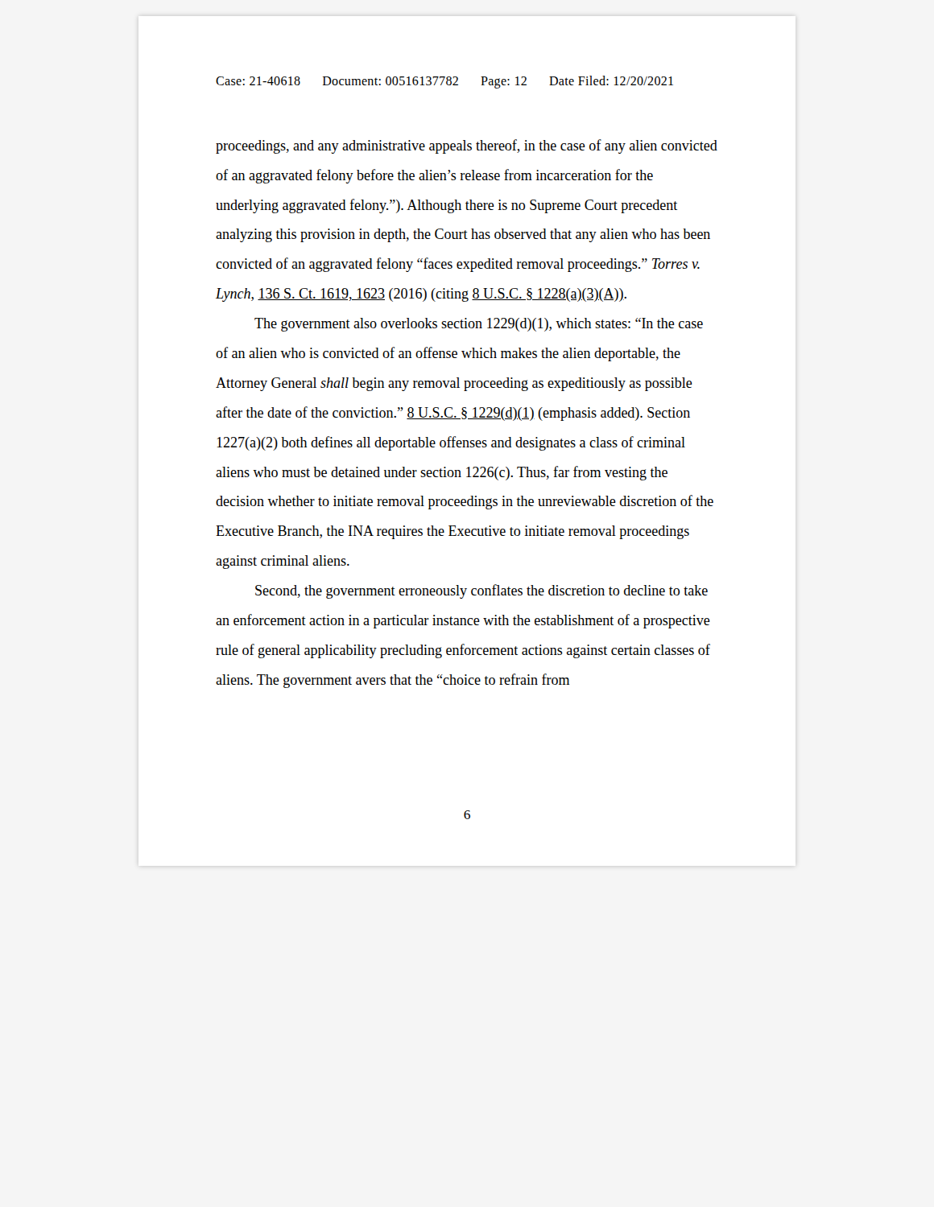Case: 21-40618 Document: 00516137782 Page: 12 Date Filed: 12/20/2021
proceedings, and any administrative appeals thereof, in the case of any alien convicted of an aggravated felony before the alien’s release from incarceration for the underlying aggravated felony.”). Although there is no Supreme Court precedent analyzing this provision in depth, the Court has observed that any alien who has been convicted of an aggravated felony “faces expedited removal proceedings.” Torres v. Lynch, 136 S. Ct. 1619, 1623 (2016) (citing 8 U.S.C. § 1228(a)(3)(A)).
The government also overlooks section 1229(d)(1), which states: “In the case of an alien who is convicted of an offense which makes the alien deportable, the Attorney General shall begin any removal proceeding as expeditiously as possible after the date of the conviction.” 8 U.S.C. § 1229(d)(1) (emphasis added). Section 1227(a)(2) both defines all deportable offenses and designates a class of criminal aliens who must be detained under section 1226(c). Thus, far from vesting the decision whether to initiate removal proceedings in the unreviewable discretion of the Executive Branch, the INA requires the Executive to initiate removal proceedings against criminal aliens.
Second, the government erroneously conflates the discretion to decline to take an enforcement action in a particular instance with the establishment of a prospective rule of general applicability precluding enforcement actions against certain classes of aliens. The government avers that the “choice to refrain from
6